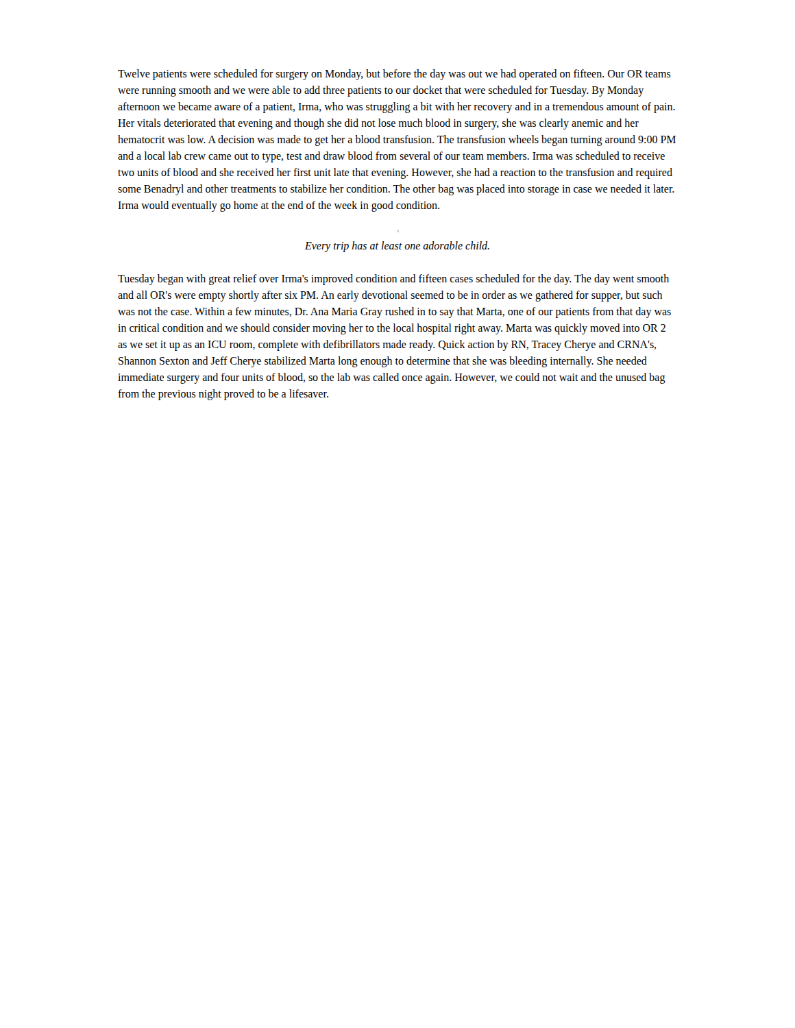Twelve patients were scheduled for surgery on Monday, but before the day was out we had operated on fifteen. Our OR teams were running smooth and we were able to add three patients to our docket that were scheduled for Tuesday. By Monday afternoon we became aware of a patient, Irma, who was struggling a bit with her recovery and in a tremendous amount of pain. Her vitals deteriorated that evening and though she did not lose much blood in surgery, she was clearly anemic and her hematocrit was low. A decision was made to get her a blood transfusion. The transfusion wheels began turning around 9:00 PM and a local lab crew came out to type, test and draw blood from several of our team members. Irma was scheduled to receive two units of blood and she received her first unit late that evening. However, she had a reaction to the transfusion and required some Benadryl and other treatments to stabilize her condition. The other bag was placed into storage in case we needed it later. Irma would eventually go home at the end of the week in good condition.
Every trip has at least one adorable child.
Tuesday began with great relief over Irma's improved condition and fifteen cases scheduled for the day. The day went smooth and all OR's were empty shortly after six PM. An early devotional seemed to be in order as we gathered for supper, but such was not the case. Within a few minutes, Dr. Ana Maria Gray rushed in to say that Marta, one of our patients from that day was in critical condition and we should consider moving her to the local hospital right away. Marta was quickly moved into OR 2 as we set it up as an ICU room, complete with defibrillators made ready. Quick action by RN, Tracey Cherye and CRNA's, Shannon Sexton and Jeff Cherye stabilized Marta long enough to determine that she was bleeding internally. She needed immediate surgery and four units of blood, so the lab was called once again. However, we could not wait and the unused bag from the previous night proved to be a lifesaver.